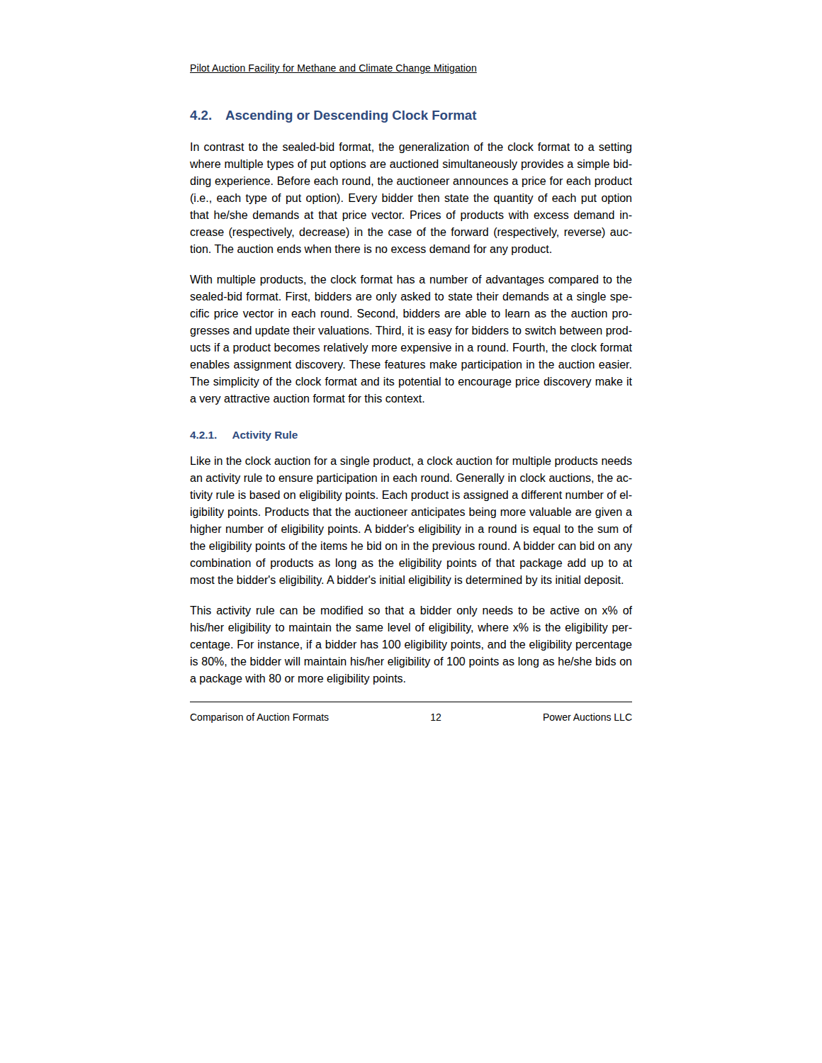Pilot Auction Facility for Methane and Climate Change Mitigation
4.2. Ascending or Descending Clock Format
In contrast to the sealed-bid format, the generalization of the clock format to a setting where multiple types of put options are auctioned simultaneously provides a simple bidding experience. Before each round, the auctioneer announces a price for each product (i.e., each type of put option). Every bidder then state the quantity of each put option that he/she demands at that price vector. Prices of products with excess demand increase (respectively, decrease) in the case of the forward (respectively, reverse) auction. The auction ends when there is no excess demand for any product.
With multiple products, the clock format has a number of advantages compared to the sealed-bid format. First, bidders are only asked to state their demands at a single specific price vector in each round. Second, bidders are able to learn as the auction progresses and update their valuations. Third, it is easy for bidders to switch between products if a product becomes relatively more expensive in a round. Fourth, the clock format enables assignment discovery. These features make participation in the auction easier. The simplicity of the clock format and its potential to encourage price discovery make it a very attractive auction format for this context.
4.2.1. Activity Rule
Like in the clock auction for a single product, a clock auction for multiple products needs an activity rule to ensure participation in each round. Generally in clock auctions, the activity rule is based on eligibility points. Each product is assigned a different number of eligibility points. Products that the auctioneer anticipates being more valuable are given a higher number of eligibility points. A bidder's eligibility in a round is equal to the sum of the eligibility points of the items he bid on in the previous round. A bidder can bid on any combination of products as long as the eligibility points of that package add up to at most the bidder's eligibility. A bidder's initial eligibility is determined by its initial deposit.
This activity rule can be modified so that a bidder only needs to be active on x% of his/her eligibility to maintain the same level of eligibility, where x% is the eligibility percentage. For instance, if a bidder has 100 eligibility points, and the eligibility percentage is 80%, the bidder will maintain his/her eligibility of 100 points as long as he/she bids on a package with 80 or more eligibility points.
Comparison of Auction Formats
12
Power Auctions LLC